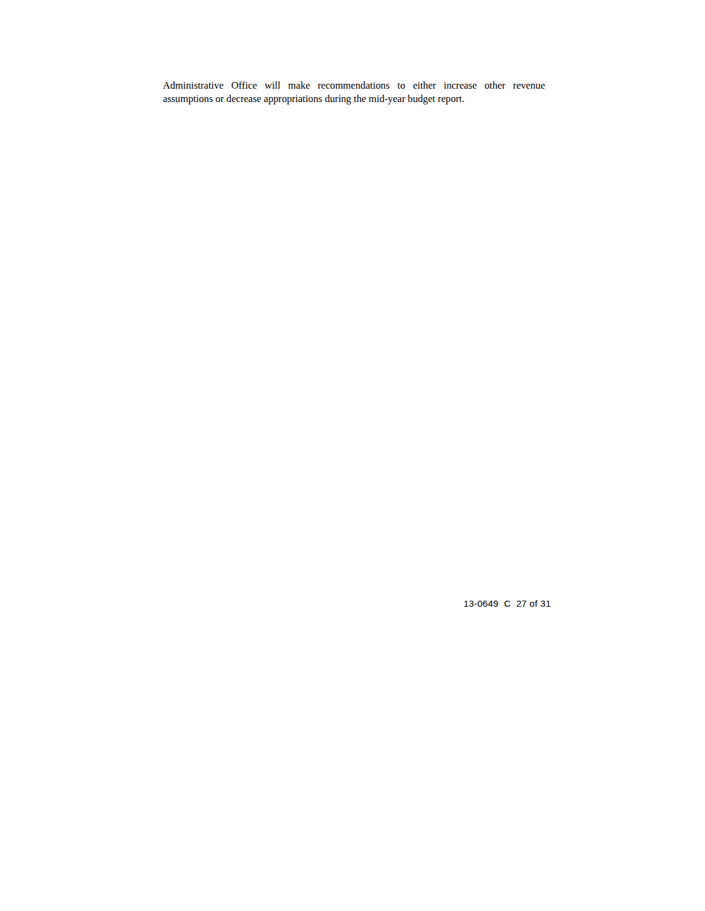Administrative Office will make recommendations to either increase other revenue assumptions or decrease appropriations during the mid-year budget report.
13-0649 C 27 of 31